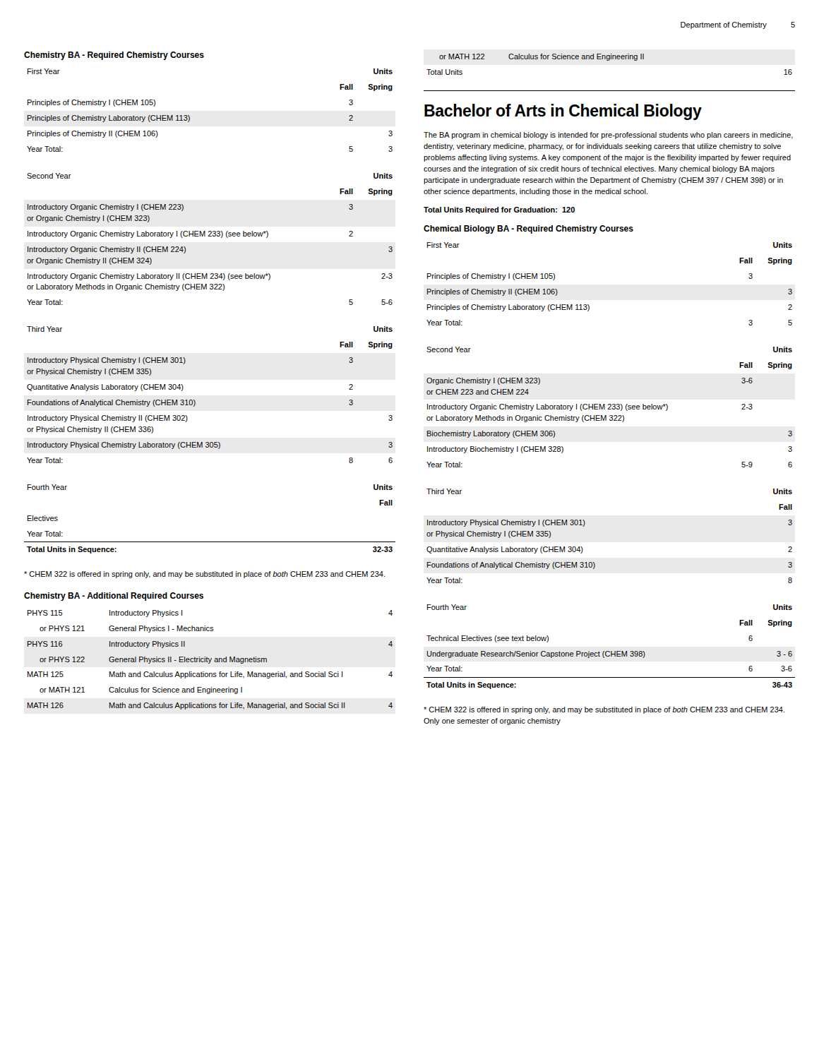Department of Chemistry 5
Chemistry BA - Required Chemistry Courses
| First Year | Units |
| --- | --- |
| | Fall | Spring |
| Principles of Chemistry I (CHEM 105) | 3 | |
| Principles of Chemistry Laboratory (CHEM 113) | 2 | |
| Principles of Chemistry II (CHEM 106) | | 3 |
| Year Total: | 5 | 3 |
| Second Year | Units |
| --- | --- |
| | Fall | Spring |
| Introductory Organic Chemistry I (CHEM 223) or Organic Chemistry I (CHEM 323) | 3 | |
| Introductory Organic Chemistry Laboratory I (CHEM 233) (see below*) | 2 | |
| Introductory Organic Chemistry II (CHEM 224) or Organic Chemistry II (CHEM 324) | | 3 |
| Introductory Organic Chemistry Laboratory II (CHEM 234) (see below*) or Laboratory Methods in Organic Chemistry (CHEM 322) | | 2-3 |
| Year Total: | 5 | 5-6 |
| Third Year | Units |
| --- | --- |
| | Fall | Spring |
| Introductory Physical Chemistry I (CHEM 301) or Physical Chemistry I (CHEM 335) | 3 | |
| Quantitative Analysis Laboratory (CHEM 304) | 2 | |
| Foundations of Analytical Chemistry (CHEM 310) | 3 | |
| Introductory Physical Chemistry II (CHEM 302) or Physical Chemistry II (CHEM 336) | | 3 |
| Introductory Physical Chemistry Laboratory (CHEM 305) | | 3 |
| Year Total: | 8 | 6 |
| Fourth Year | Units |
| --- | --- |
| | Fall |
| Electives | |
| Year Total: | |
| Total Units in Sequence: | 32-33 |
* CHEM 322 is offered in spring only, and may be substituted in place of both CHEM 233 and CHEM 234.
Chemistry BA - Additional Required Courses
| PHYS 115 | Introductory Physics I | 4 |
| or PHYS 121 | General Physics I - Mechanics | |
| PHYS 116 | Introductory Physics II | 4 |
| or PHYS 122 | General Physics II - Electricity and Magnetism | |
| MATH 125 | Math and Calculus Applications for Life, Managerial, and Social Sci I | 4 |
| or MATH 121 | Calculus for Science and Engineering I | |
| MATH 126 | Math and Calculus Applications for Life, Managerial, and Social Sci II | 4 |
| or MATH 122 | Calculus for Science and Engineering II | |
| Total Units | | 16 |
Bachelor of Arts in Chemical Biology
The BA program in chemical biology is intended for pre-professional students who plan careers in medicine, dentistry, veterinary medicine, pharmacy, or for individuals seeking careers that utilize chemistry to solve problems affecting living systems. A key component of the major is the flexibility imparted by fewer required courses and the integration of six credit hours of technical electives. Many chemical biology BA majors participate in undergraduate research within the Department of Chemistry (CHEM 397 / CHEM 398) or in other science departments, including those in the medical school.
Total Units Required for Graduation: 120
Chemical Biology BA - Required Chemistry Courses
| First Year | Units |
| --- | --- |
| | Fall | Spring |
| Principles of Chemistry I (CHEM 105) | 3 | |
| Principles of Chemistry II (CHEM 106) | | 3 |
| Principles of Chemistry Laboratory (CHEM 113) | | 2 |
| Year Total: | 3 | 5 |
| Second Year | Units |
| --- | --- |
| | Fall | Spring |
| Organic Chemistry I (CHEM 323) or CHEM 223 and CHEM 224 | 3-6 | |
| Introductory Organic Chemistry Laboratory I (CHEM 233) (see below*) or Laboratory Methods in Organic Chemistry (CHEM 322) | 2-3 | |
| Biochemistry Laboratory (CHEM 306) | | 3 |
| Introductory Biochemistry I (CHEM 328) | | 3 |
| Year Total: | 5-9 | 6 |
| Third Year | Units |
| --- | --- |
| | Fall |
| Introductory Physical Chemistry I (CHEM 301) or Physical Chemistry I (CHEM 335) | 3 |
| Quantitative Analysis Laboratory (CHEM 304) | 2 |
| Foundations of Analytical Chemistry (CHEM 310) | 3 |
| Year Total: | 8 |
| Fourth Year | Units |
| --- | --- |
| | Fall | Spring |
| Technical Electives (see text below) | 6 | |
| Undergraduate Research/Senior Capstone Project (CHEM 398) | | 3 - 6 |
| Year Total: | 6 | 3-6 |
| Total Units in Sequence: | 36-43 |
* CHEM 322 is offered in spring only, and may be substituted in place of both CHEM 233 and CHEM 234. Only one semester of organic chemistry